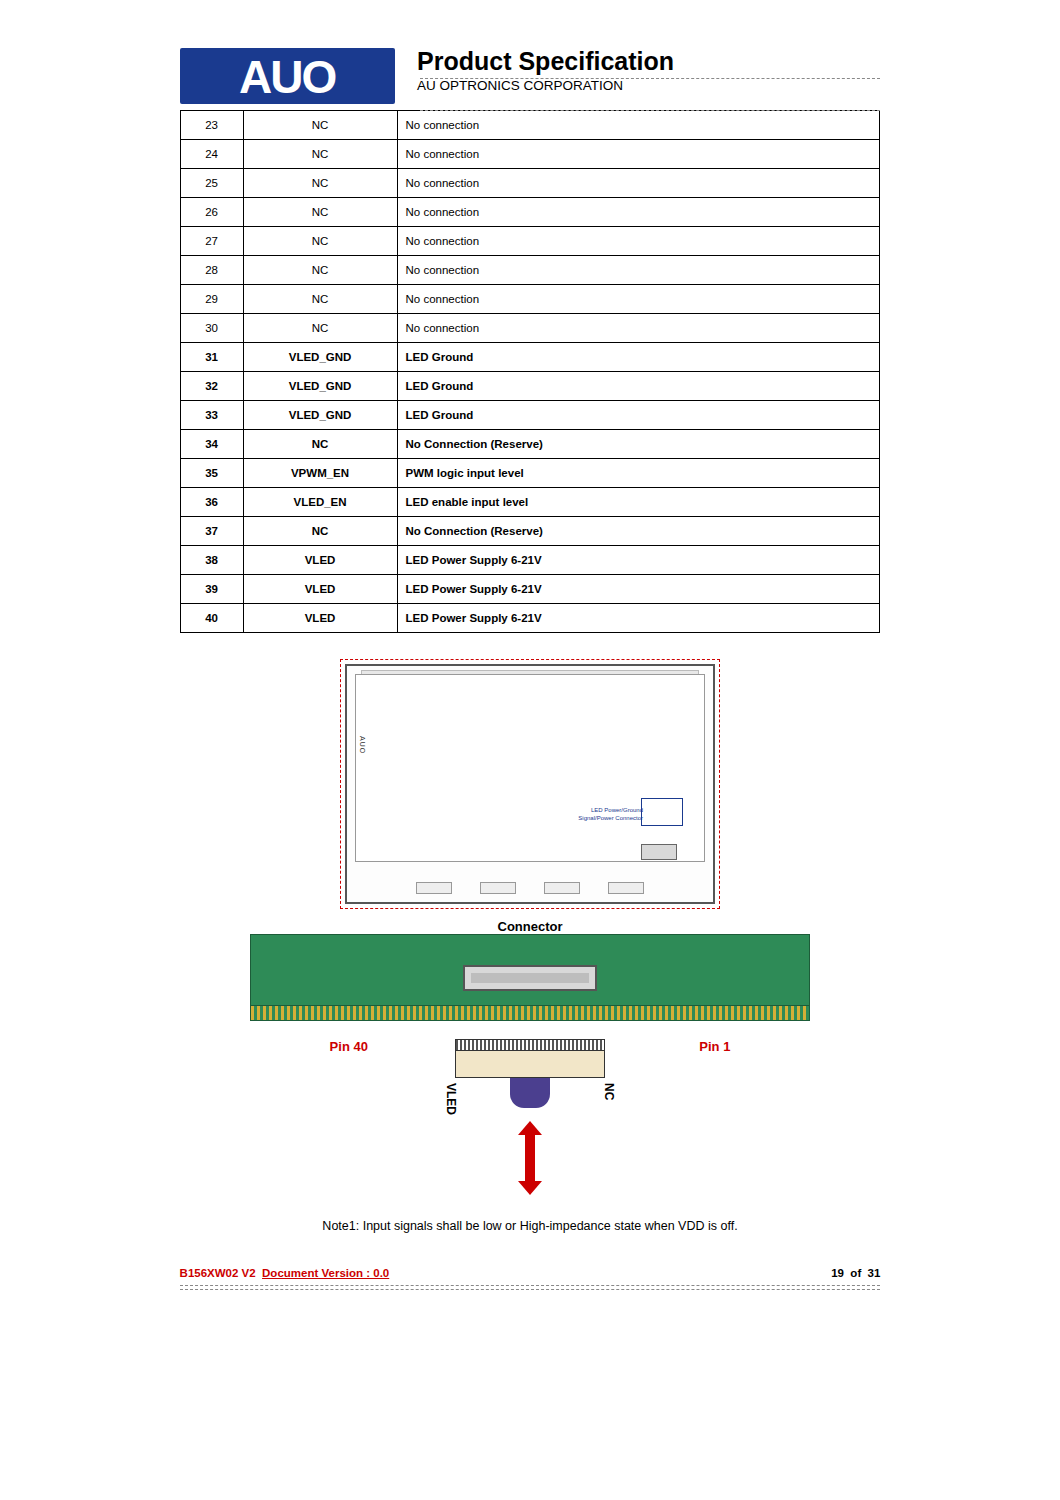AUO
Product Specification
AU OPTRONICS CORPORATION
| 23 | NC | No connection |
| 24 | NC | No connection |
| 25 | NC | No connection |
| 26 | NC | No connection |
| 27 | NC | No connection |
| 28 | NC | No connection |
| 29 | NC | No connection |
| 30 | NC | No connection |
| 31 | VLED_GND | LED Ground |
| 32 | VLED_GND | LED Ground |
| 33 | VLED_GND | LED Ground |
| 34 | NC | No Connection (Reserve) |
| 35 | VPWM_EN | PWM logic input level |
| 36 | VLED_EN | LED enable input level |
| 37 | NC | No Connection (Reserve) |
| 38 | VLED | LED Power Supply 6-21V |
| 39 | VLED | LED Power Supply 6-21V |
| 40 | VLED | LED Power Supply 6-21V |
AUO
LED Power/Ground
Signal/Power Connector
Connector
Pin 40
Pin 1
VLED
NC
Note1: Input signals shall be low or High-impedance state when VDD is off.
B156XW02 V2 Document Version : 0.0
19 of 31